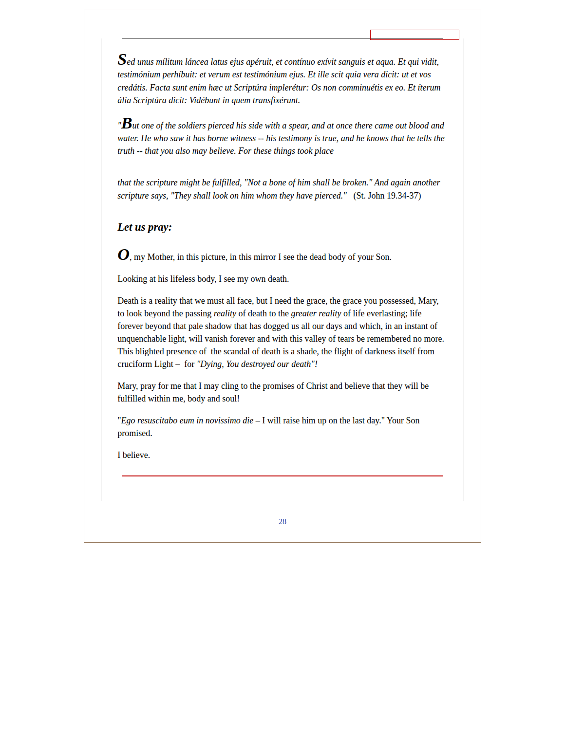Sed unus mílitum láncea latus ejus apéruit, et contínuo exívit sanguis et aqua. Et qui vidit, testimónium perhíbuit: et verum est testimónium ejus. Et ille scit quia vera dicit: ut et vos credátis. Facta sunt enim hæc ut Scriptúra implerétur: Os non comminuétis ex eo. Et íterum ália Scriptúra dicit: Vidébunt in quem transfixérunt.
"But one of the soldiers pierced his side with a spear, and at once there came out blood and water. He who saw it has borne witness -- his testimony is true, and he knows that he tells the truth -- that you also may believe. For these things took place
that the scripture might be fulfilled, "Not a bone of him shall be broken." And again another scripture says, "They shall look on him whom they have pierced." (St. John 19.34-37)
Let us pray:
O, my Mother, in this picture, in this mirror I see the dead body of your Son.
Looking at his lifeless body, I see my own death.
Death is a reality that we must all face, but I need the grace, the grace you possessed, Mary, to look beyond the passing reality of death to the greater reality of life everlasting; life forever beyond that pale shadow that has dogged us all our days and which, in an instant of unquenchable light, will vanish forever and with this valley of tears be remembered no more. This blighted presence of the scandal of death is a shade, the flight of darkness itself from cruciform Light – for "Dying, You destroyed our death"!
Mary, pray for me that I may cling to the promises of Christ and believe that they will be fulfilled within me, body and soul!
"Ego resuscitabo eum in novissimo die – I will raise him up on the last day." Your Son promised.
I believe.
28